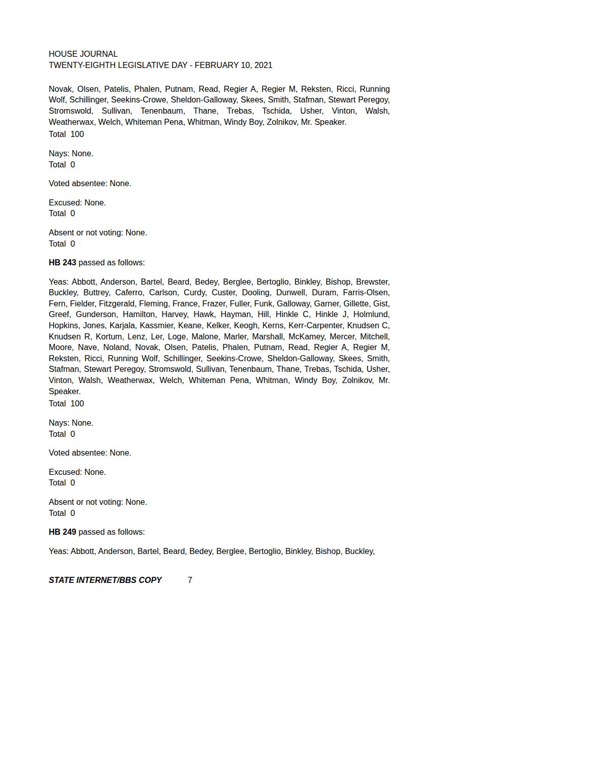HOUSE JOURNAL
TWENTY-EIGHTH LEGISLATIVE DAY - FEBRUARY 10, 2021
Novak, Olsen, Patelis, Phalen, Putnam, Read, Regier A, Regier M, Reksten, Ricci, Running Wolf, Schillinger, Seekins-Crowe, Sheldon-Galloway, Skees, Smith, Stafman, Stewart Peregoy, Stromswold, Sullivan, Tenenbaum, Thane, Trebas, Tschida, Usher, Vinton, Walsh, Weatherwax, Welch, Whiteman Pena, Whitman, Windy Boy, Zolnikov, Mr. Speaker.
Total 100
Nays: None.
Total 0
Voted absentee: None.
Excused: None.
Total 0
Absent or not voting: None.
Total 0
HB 243 passed as follows:
Yeas: Abbott, Anderson, Bartel, Beard, Bedey, Berglee, Bertoglio, Binkley, Bishop, Brewster, Buckley, Buttrey, Caferro, Carlson, Curdy, Custer, Dooling, Dunwell, Duram, Farris-Olsen, Fern, Fielder, Fitzgerald, Fleming, France, Frazer, Fuller, Funk, Galloway, Garner, Gillette, Gist, Greef, Gunderson, Hamilton, Harvey, Hawk, Hayman, Hill, Hinkle C, Hinkle J, Holmlund, Hopkins, Jones, Karjala, Kassmier, Keane, Kelker, Keogh, Kerns, Kerr-Carpenter, Knudsen C, Knudsen R, Kortum, Lenz, Ler, Loge, Malone, Marler, Marshall, McKamey, Mercer, Mitchell, Moore, Nave, Noland, Novak, Olsen, Patelis, Phalen, Putnam, Read, Regier A, Regier M, Reksten, Ricci, Running Wolf, Schillinger, Seekins-Crowe, Sheldon-Galloway, Skees, Smith, Stafman, Stewart Peregoy, Stromswold, Sullivan, Tenenbaum, Thane, Trebas, Tschida, Usher, Vinton, Walsh, Weatherwax, Welch, Whiteman Pena, Whitman, Windy Boy, Zolnikov, Mr. Speaker.
Total 100
Nays: None.
Total 0
Voted absentee: None.
Excused: None.
Total 0
Absent or not voting: None.
Total 0
HB 249 passed as follows:
Yeas: Abbott, Anderson, Bartel, Beard, Bedey, Berglee, Bertoglio, Binkley, Bishop, Buckley,
STATE INTERNET/BBS COPY 7